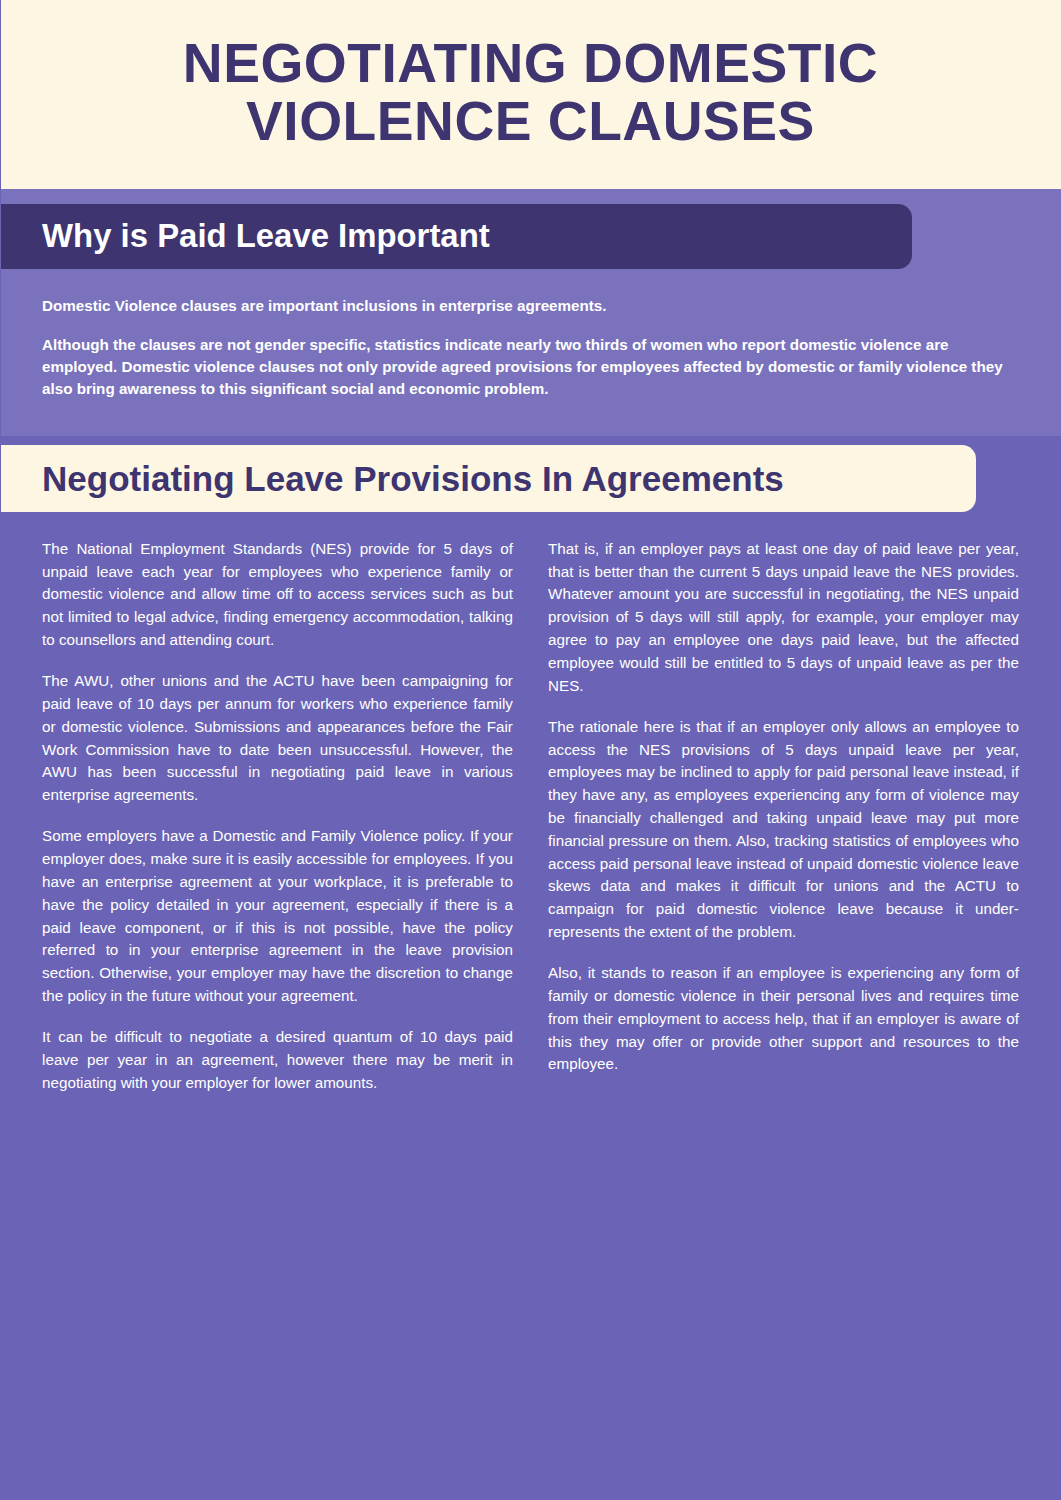Negotiating Domestic
Violence Clauses
Why is Paid Leave Important
Domestic Violence clauses are important inclusions in enterprise agreements.
Although the clauses are not gender specific, statistics indicate nearly two thirds of women who report domestic violence are employed. Domestic violence clauses not only provide agreed provisions for employees affected by domestic or family violence they also bring awareness to this significant social and economic problem.
Negotiating Leave Provisions In Agreements
The National Employment Standards (NES) provide for 5 days of unpaid leave each year for employees who experience family or domestic violence and allow time off to access services such as but not limited to legal advice, finding emergency accommodation, talking to counsellors and attending court.
The AWU, other unions and the ACTU have been campaigning for paid leave of 10 days per annum for workers who experience family or domestic violence. Submissions and appearances before the Fair Work Commission have to date been unsuccessful. However, the AWU has been successful in negotiating paid leave in various enterprise agreements.
Some employers have a Domestic and Family Violence policy. If your employer does, make sure it is easily accessible for employees. If you have an enterprise agreement at your workplace, it is preferable to have the policy detailed in your agreement, especially if there is a paid leave component, or if this is not possible, have the policy referred to in your enterprise agreement in the leave provision section. Otherwise, your employer may have the discretion to change the policy in the future without your agreement.
It can be difficult to negotiate a desired quantum of 10 days paid leave per year in an agreement, however there may be merit in negotiating with your employer for lower amounts.
That is, if an employer pays at least one day of paid leave per year, that is better than the current 5 days unpaid leave the NES provides. Whatever amount you are successful in negotiating, the NES unpaid provision of 5 days will still apply, for example, your employer may agree to pay an employee one days paid leave, but the affected employee would still be entitled to 5 days of unpaid leave as per the NES.
The rationale here is that if an employer only allows an employee to access the NES provisions of 5 days unpaid leave per year, employees may be inclined to apply for paid personal leave instead, if they have any, as employees experiencing any form of violence may be financially challenged and taking unpaid leave may put more financial pressure on them. Also, tracking statistics of employees who access paid personal leave instead of unpaid domestic violence leave skews data and makes it difficult for unions and the ACTU to campaign for paid domestic violence leave because it under-represents the extent of the problem.
Also, it stands to reason if an employee is experiencing any form of family or domestic violence in their personal lives and requires time from their employment to access help, that if an employer is aware of this they may offer or provide other support and resources to the employee.